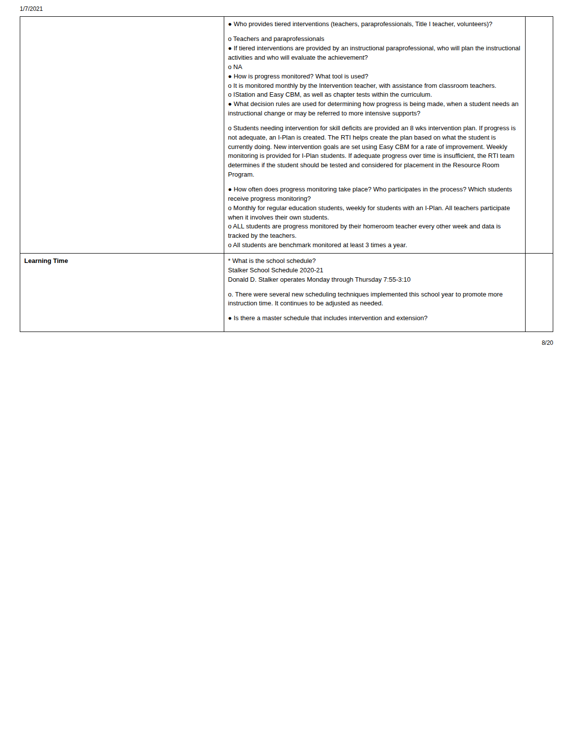1/7/2021
| | ● Who provides tiered interventions (teachers, paraprofessionals, Title I teacher, volunteers)? o Teachers and paraprofessionals ● If tiered interventions are provided by an instructional paraprofessional, who will plan the instructional activities and who will evaluate the achievement? o NA ● How is progress monitored? What tool is used? o It is monitored monthly by the Intervention teacher, with assistance from classroom teachers. o IStation and Easy CBM, as well as chapter tests within the curriculum. ● What decision rules are used for determining how progress is being made, when a student needs an instructional change or may be referred to more intensive supports? o Students needing intervention for skill deficits are provided an 8 wks intervention plan. If progress is not adequate, an I-Plan is created. The RTI helps create the plan based on what the student is currently doing. New intervention goals are set using Easy CBM for a rate of improvement. Weekly monitoring is provided for I-Plan students. If adequate progress over time is insufficient, the RTI team determines if the student should be tested and considered for placement in the Resource Room Program. ● How often does progress monitoring take place? Who participates in the process? Which students receive progress monitoring? o Monthly for regular education students, weekly for students with an I-Plan. All teachers participate when it involves their own students. o ALL students are progress monitored by their homeroom teacher every other week and data is tracked by the teachers. o All students are benchmark monitored at least 3 times a year. | |
| Learning Time | * What is the school schedule? Stalker School Schedule 2020-21 Donald D. Stalker operates Monday through Thursday 7:55-3:10 o. There were several new scheduling techniques implemented this school year to promote more instruction time. It continues to be adjusted as needed. ● Is there a master schedule that includes intervention and extension? | |
8/20